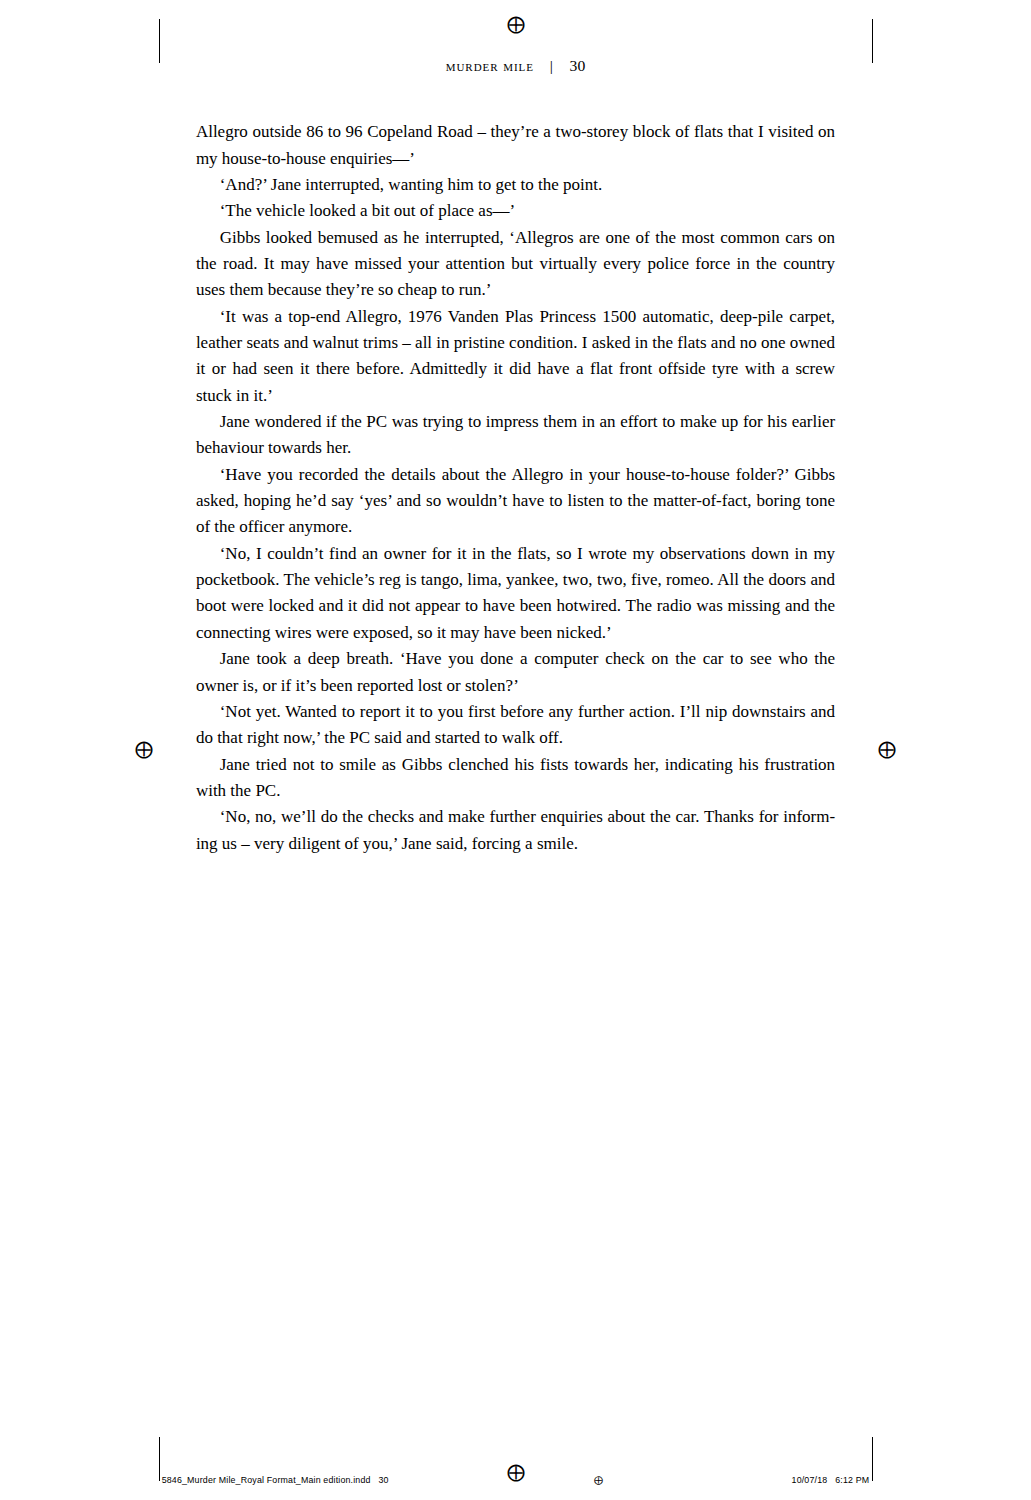⨁ ⨁ ⨁ ⨁
murder mile | 30
Allegro outside 86 to 96 Copeland Road – they’re a two-storey block of flats that I visited on my house-to-house enquiries—’
‘And?’ Jane interrupted, wanting him to get to the point.
‘The vehicle looked a bit out of place as—’
Gibbs looked bemused as he interrupted, ‘Allegros are one of the most common cars on the road. It may have missed your attention but virtually every police force in the country uses them because they’re so cheap to run.’
‘It was a top-end Allegro, 1976 Vanden Plas Princess 1500 automatic, deep-pile carpet, leather seats and walnut trims – all in pristine condition. I asked in the flats and no one owned it or had seen it there before. Admittedly it did have a flat front offside tyre with a screw stuck in it.’
Jane wondered if the PC was trying to impress them in an effort to make up for his earlier behaviour towards her.
‘Have you recorded the details about the Allegro in your house-to-house folder?’ Gibbs asked, hoping he’d say ‘yes’ and so wouldn’t have to listen to the matter-of-fact, boring tone of the officer anymore.
‘No, I couldn’t find an owner for it in the flats, so I wrote my observations down in my pocketbook. The vehicle’s reg is tango, lima, yankee, two, two, five, romeo. All the doors and boot were locked and it did not appear to have been hotwired. The radio was missing and the connecting wires were exposed, so it may have been nicked.’
Jane took a deep breath. ‘Have you done a computer check on the car to see who the owner is, or if it’s been reported lost or stolen?’
‘Not yet. Wanted to report it to you first before any further action. I’ll nip downstairs and do that right now,’ the PC said and started to walk off.
Jane tried not to smile as Gibbs clenched his fists towards her, indicating his frustration with the PC.
‘No, no, we’ll do the checks and make further enquiries about the car. Thanks for informing us – very diligent of you,’ Jane said, forcing a smile.
5846_Murder Mile_Royal Format_Main edition.indd 30 ⨁ 10/07/18 6:12 PM